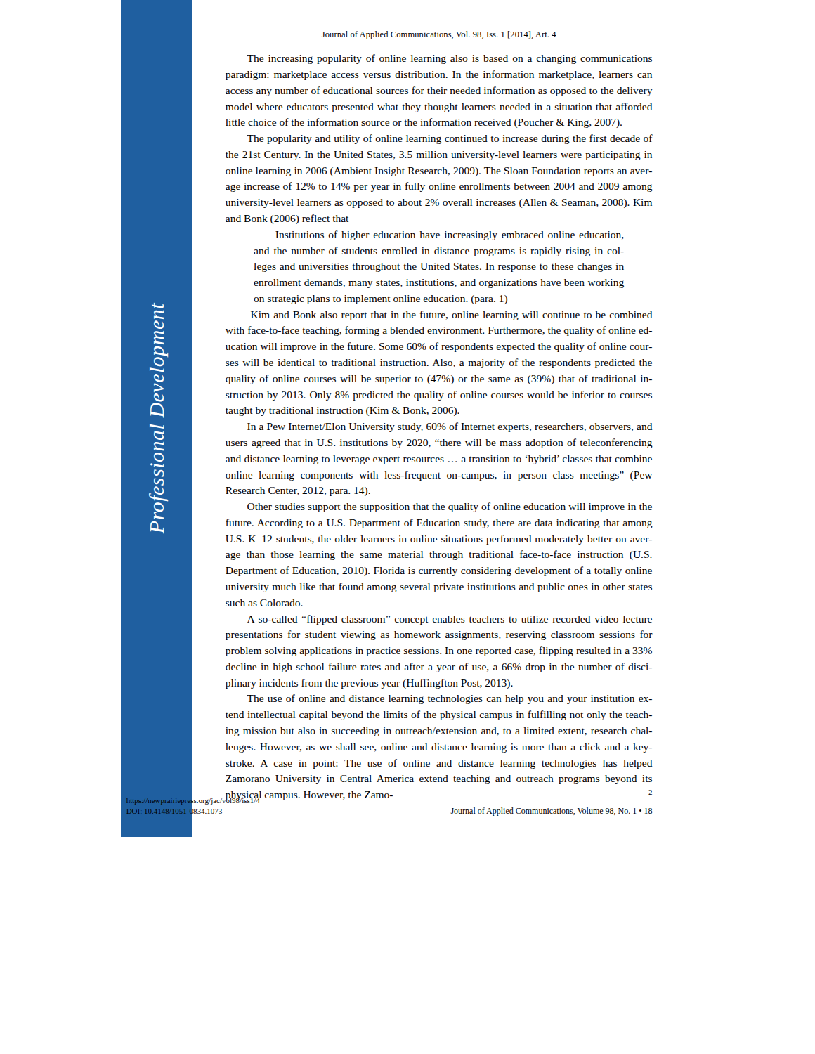Professional Development
Journal of Applied Communications, Vol. 98, Iss. 1 [2014], Art. 4
The increasing popularity of online learning also is based on a changing communications paradigm: marketplace access versus distribution. In the information marketplace, learners can access any number of educational sources for their needed information as opposed to the delivery model where educators presented what they thought learners needed in a situation that afforded little choice of the information source or the information received (Poucher & King, 2007).
The popularity and utility of online learning continued to increase during the first decade of the 21st Century. In the United States, 3.5 million university-level learners were participating in online learning in 2006 (Ambient Insight Research, 2009). The Sloan Foundation reports an average increase of 12% to 14% per year in fully online enrollments between 2004 and 2009 among university-level learners as opposed to about 2% overall increases (Allen & Seaman, 2008). Kim and Bonk (2006) reflect that
Institutions of higher education have increasingly embraced online education, and the number of students enrolled in distance programs is rapidly rising in colleges and universities throughout the United States. In response to these changes in enrollment demands, many states, institutions, and organizations have been working on strategic plans to implement online education. (para. 1)
Kim and Bonk also report that in the future, online learning will continue to be combined with face-to-face teaching, forming a blended environment. Furthermore, the quality of online education will improve in the future. Some 60% of respondents expected the quality of online courses will be identical to traditional instruction. Also, a majority of the respondents predicted the quality of online courses will be superior to (47%) or the same as (39%) that of traditional instruction by 2013. Only 8% predicted the quality of online courses would be inferior to courses taught by traditional instruction (Kim & Bonk, 2006).
In a Pew Internet/Elon University study, 60% of Internet experts, researchers, observers, and users agreed that in U.S. institutions by 2020, “there will be mass adoption of teleconferencing and distance learning to leverage expert resources … a transition to ‘hybrid’ classes that combine online learning components with less-frequent on-campus, in person class meetings” (Pew Research Center, 2012, para. 14).
Other studies support the supposition that the quality of online education will improve in the future. According to a U.S. Department of Education study, there are data indicating that among U.S. K–12 students, the older learners in online situations performed moderately better on average than those learning the same material through traditional face-to-face instruction (U.S. Department of Education, 2010). Florida is currently considering development of a totally online university much like that found among several private institutions and public ones in other states such as Colorado.
A so-called “flipped classroom” concept enables teachers to utilize recorded video lecture presentations for student viewing as homework assignments, reserving classroom sessions for problem solving applications in practice sessions. In one reported case, flipping resulted in a 33% decline in high school failure rates and after a year of use, a 66% drop in the number of disciplinary incidents from the previous year (Huffingfton Post, 2013).
The use of online and distance learning technologies can help you and your institution extend intellectual capital beyond the limits of the physical campus in fulfilling not only the teaching mission but also in succeeding in outreach/extension and, to a limited extent, research challenges. However, as we shall see, online and distance learning is more than a click and a keystroke. A case in point: The use of online and distance learning technologies has helped Zamorano University in Central America extend teaching and outreach programs beyond its physical campus. However, the Zamo-
https://newprairiepress.org/jac/vol98/iss1/4
DOI: 10.4148/1051-0834.1073
2
Journal of Applied Communications, Volume 98, No. 1 • 18